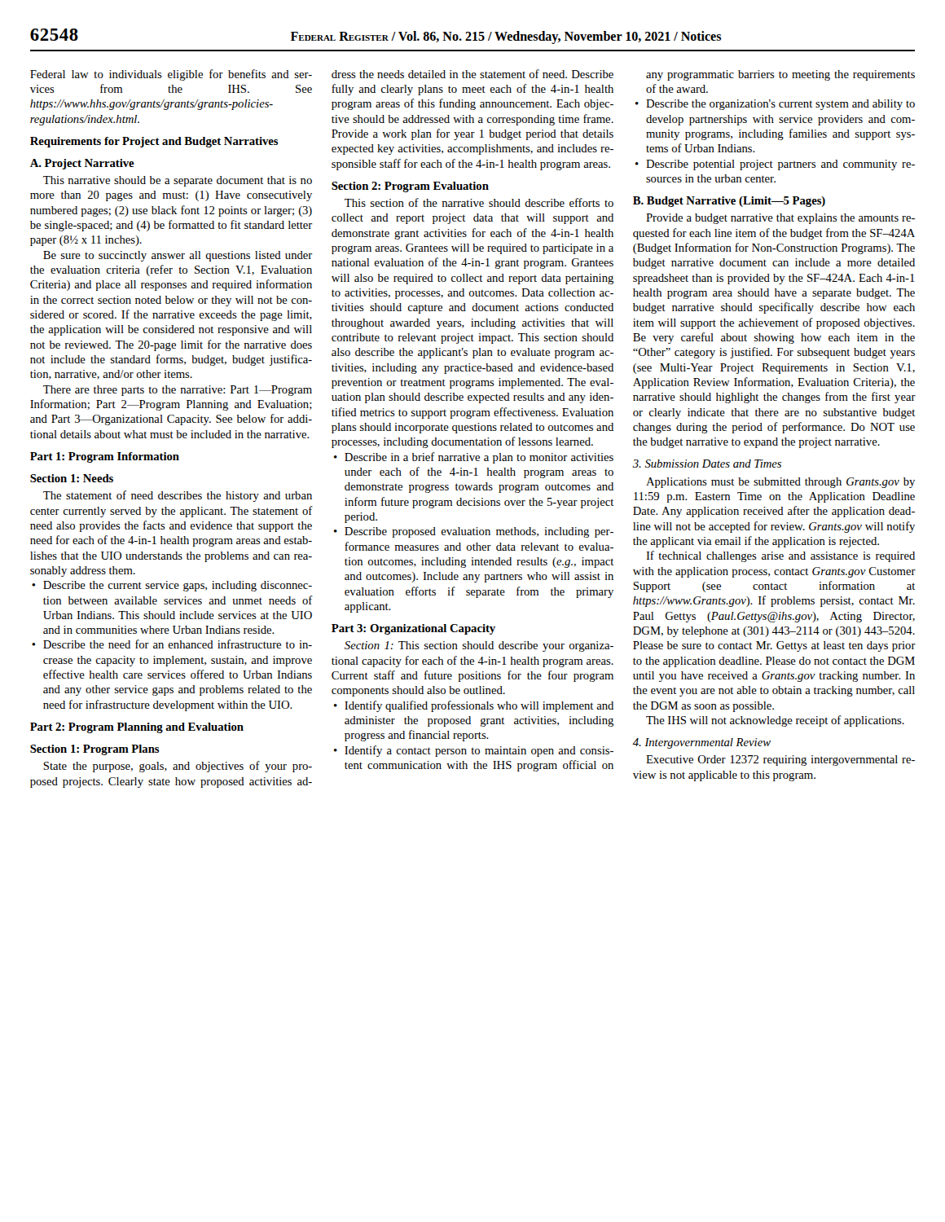62548
Federal Register / Vol. 86, No. 215 / Wednesday, November 10, 2021 / Notices
Federal law to individuals eligible for benefits and services from the IHS. See https://www.hhs.gov/grants/grants/grants-policies-regulations/index.html.
Requirements for Project and Budget Narratives
A. Project Narrative
This narrative should be a separate document that is no more than 20 pages and must: (1) Have consecutively numbered pages; (2) use black font 12 points or larger; (3) be single-spaced; and (4) be formatted to fit standard letter paper (8½ x 11 inches).
Be sure to succinctly answer all questions listed under the evaluation criteria (refer to Section V.1, Evaluation Criteria) and place all responses and required information in the correct section noted below or they will not be considered or scored. If the narrative exceeds the page limit, the application will be considered not responsive and will not be reviewed. The 20-page limit for the narrative does not include the standard forms, budget, budget justification, narrative, and/or other items.
There are three parts to the narrative: Part 1—Program Information; Part 2—Program Planning and Evaluation; and Part 3—Organizational Capacity. See below for additional details about what must be included in the narrative.
Part 1: Program Information
Section 1: Needs
The statement of need describes the history and urban center currently served by the applicant. The statement of need also provides the facts and evidence that support the need for each of the 4-in-1 health program areas and establishes that the UIO understands the problems and can reasonably address them.
Describe the current service gaps, including disconnection between available services and unmet needs of Urban Indians. This should include services at the UIO and in communities where Urban Indians reside.
Describe the need for an enhanced infrastructure to increase the capacity to implement, sustain, and improve effective health care services offered to Urban Indians and any other service gaps and problems related to the need for infrastructure development within the UIO.
Part 2: Program Planning and Evaluation
Section 1: Program Plans
State the purpose, goals, and objectives of your proposed projects. Clearly state how proposed activities address the needs detailed in the statement of need. Describe fully and clearly plans to meet each of the 4-in-1 health program areas of this funding announcement. Each objective should be addressed with a corresponding time frame. Provide a work plan for year 1 budget period that details expected key activities, accomplishments, and includes responsible staff for each of the 4-in-1 health program areas.
Section 2: Program Evaluation
This section of the narrative should describe efforts to collect and report project data that will support and demonstrate grant activities for each of the 4-in-1 health program areas. Grantees will be required to participate in a national evaluation of the 4-in-1 grant program. Grantees will also be required to collect and report data pertaining to activities, processes, and outcomes. Data collection activities should capture and document actions conducted throughout awarded years, including activities that will contribute to relevant project impact. This section should also describe the applicant's plan to evaluate program activities, including any practice-based and evidence-based prevention or treatment programs implemented. The evaluation plan should describe expected results and any identified metrics to support program effectiveness. Evaluation plans should incorporate questions related to outcomes and processes, including documentation of lessons learned.
Describe in a brief narrative a plan to monitor activities under each of the 4-in-1 health program areas to demonstrate progress towards program outcomes and inform future program decisions over the 5-year project period.
Describe proposed evaluation methods, including performance measures and other data relevant to evaluation outcomes, including intended results (e.g., impact and outcomes). Include any partners who will assist in evaluation efforts if separate from the primary applicant.
Part 3: Organizational Capacity
Section 1: This section should describe your organizational capacity for each of the 4-in-1 health program areas. Current staff and future positions for the four program components should also be outlined.
Identify qualified professionals who will implement and administer the proposed grant activities, including progress and financial reports.
Identify a contact person to maintain open and consistent communication with the IHS program official on any programmatic barriers to meeting the requirements of the award.
Describe the organization's current system and ability to develop partnerships with service providers and community programs, including families and support systems of Urban Indians.
Describe potential project partners and community resources in the urban center.
B. Budget Narrative (Limit—5 Pages)
Provide a budget narrative that explains the amounts requested for each line item of the budget from the SF–424A (Budget Information for Non-Construction Programs). The budget narrative document can include a more detailed spreadsheet than is provided by the SF–424A. Each 4-in-1 health program area should have a separate budget. The budget narrative should specifically describe how each item will support the achievement of proposed objectives. Be very careful about showing how each item in the “Other” category is justified. For subsequent budget years (see Multi-Year Project Requirements in Section V.1, Application Review Information, Evaluation Criteria), the narrative should highlight the changes from the first year or clearly indicate that there are no substantive budget changes during the period of performance. Do NOT use the budget narrative to expand the project narrative.
3. Submission Dates and Times
Applications must be submitted through Grants.gov by 11:59 p.m. Eastern Time on the Application Deadline Date. Any application received after the application deadline will not be accepted for review. Grants.gov will notify the applicant via email if the application is rejected.
If technical challenges arise and assistance is required with the application process, contact Grants.gov Customer Support (see contact information at https://www.Grants.gov). If problems persist, contact Mr. Paul Gettys (Paul.Gettys@ihs.gov), Acting Director, DGM, by telephone at (301) 443–2114 or (301) 443–5204. Please be sure to contact Mr. Gettys at least ten days prior to the application deadline. Please do not contact the DGM until you have received a Grants.gov tracking number. In the event you are not able to obtain a tracking number, call the DGM as soon as possible.
The IHS will not acknowledge receipt of applications.
4. Intergovernmental Review
Executive Order 12372 requiring intergovernmental review is not applicable to this program.